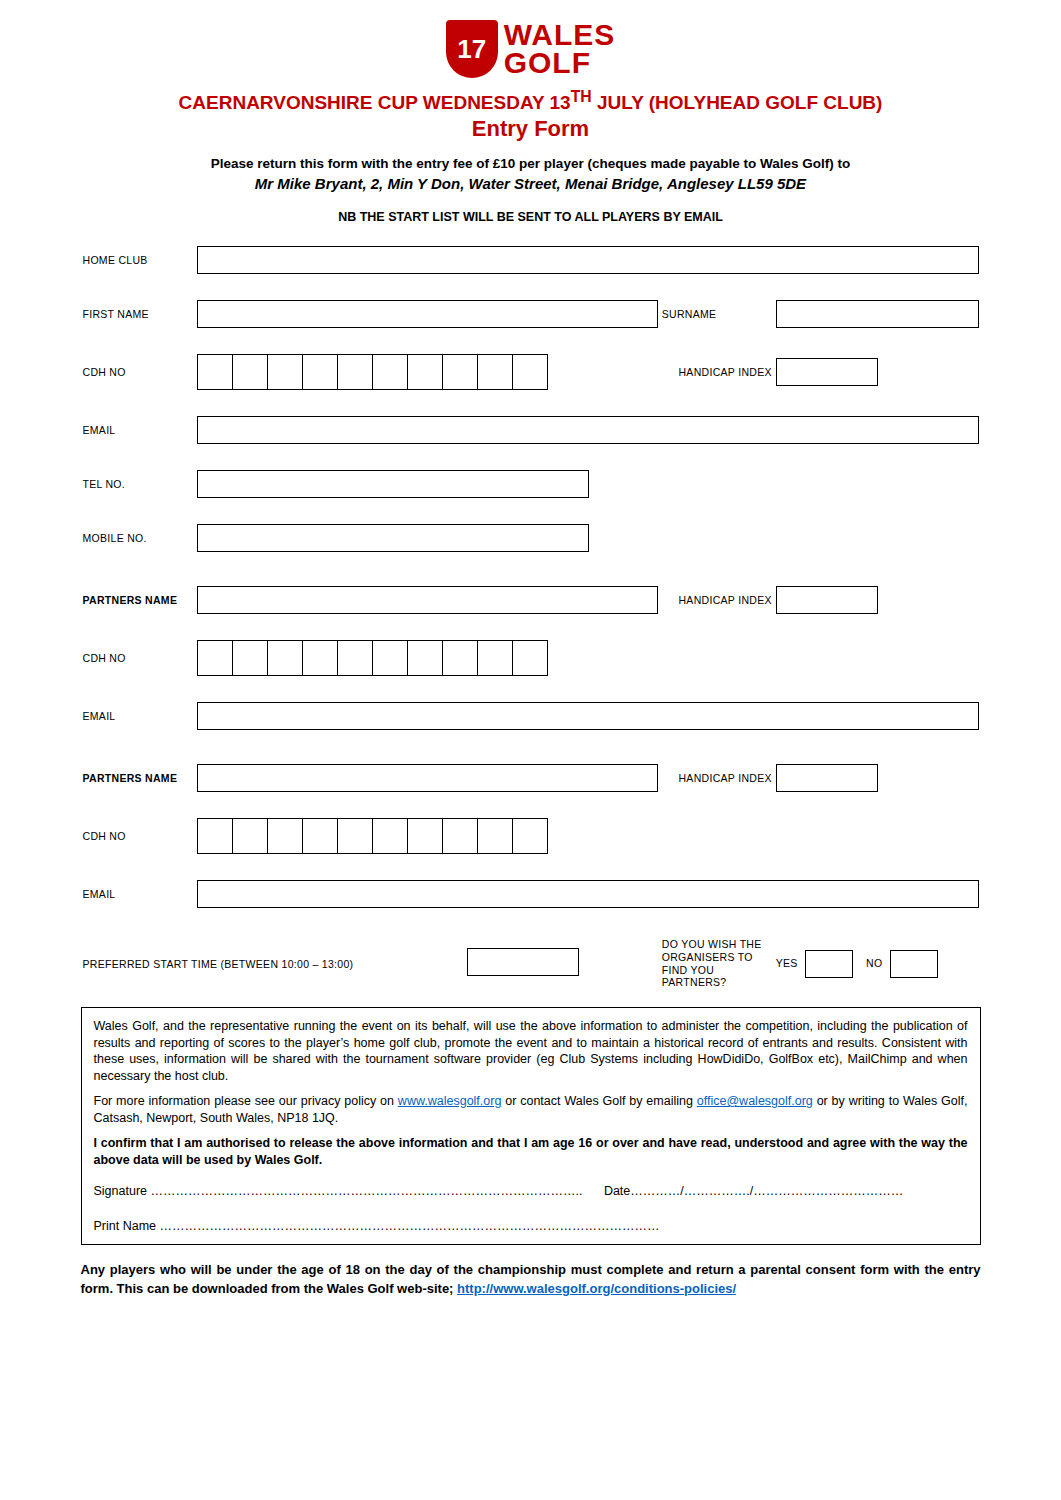17 WALES
GOLF
CAERNARVONSHIRE CUP WEDNESDAY 13TH JULY (HOLYHEAD GOLF CLUB)
Entry Form
Please return this form with the entry fee of £10 per player (cheques made payable to Wales Golf) to
Mr Mike Bryant, 2, Min Y Don, Water Street, Menai Bridge, Anglesey LL59 5DE
NB THE START LIST WILL BE SENT TO ALL PLAYERS BY EMAIL
| HOME CLUB | |
| FIRST NAME | | SURNAME | |
| CDH NO | | HANDICAP INDEX | |
| EMAIL | |
| TEL NO. | | |
| MOBILE NO. | | |
| PARTNERS NAME | | HANDICAP INDEX | |
| CDH NO | | |
| EMAIL | |
| PARTNERS NAME | | HANDICAP INDEX | |
| CDH NO | | |
| EMAIL | |
| PREFERRED START TIME (BETWEEN 10:00 – 13:00) | | DO YOU WISH THE ORGANISERS TO FIND YOU PARTNERS? | YES NO |
Wales Golf, and the representative running the event on its behalf, will use the above information to administer the competition, including the publication of results and reporting of scores to the player’s home golf club, promote the event and to maintain a historical record of entrants and results. Consistent with these uses, information will be shared with the tournament software provider (eg Club Systems including HowDidiDo, GolfBox etc), MailChimp and when necessary the host club.
For more information please see our privacy policy on www.walesgolf.org or contact Wales Golf by emailing office@walesgolf.org or by writing to Wales Golf, Catsash, Newport, South Wales, NP18 1JQ.
I confirm that I am authorised to release the above information and that I am age 16 or over and have read, understood and agree with the way the above data will be used by Wales Golf.
Signature ………………………………………………………………………………………….. Date…………/……………./………………………………
Print Name …………………………………………………………………………………………………………
Any players who will be under the age of 18 on the day of the championship must complete and return a parental consent form with the entry form. This can be downloaded from the Wales Golf web-site; http://www.walesgolf.org/conditions-policies/